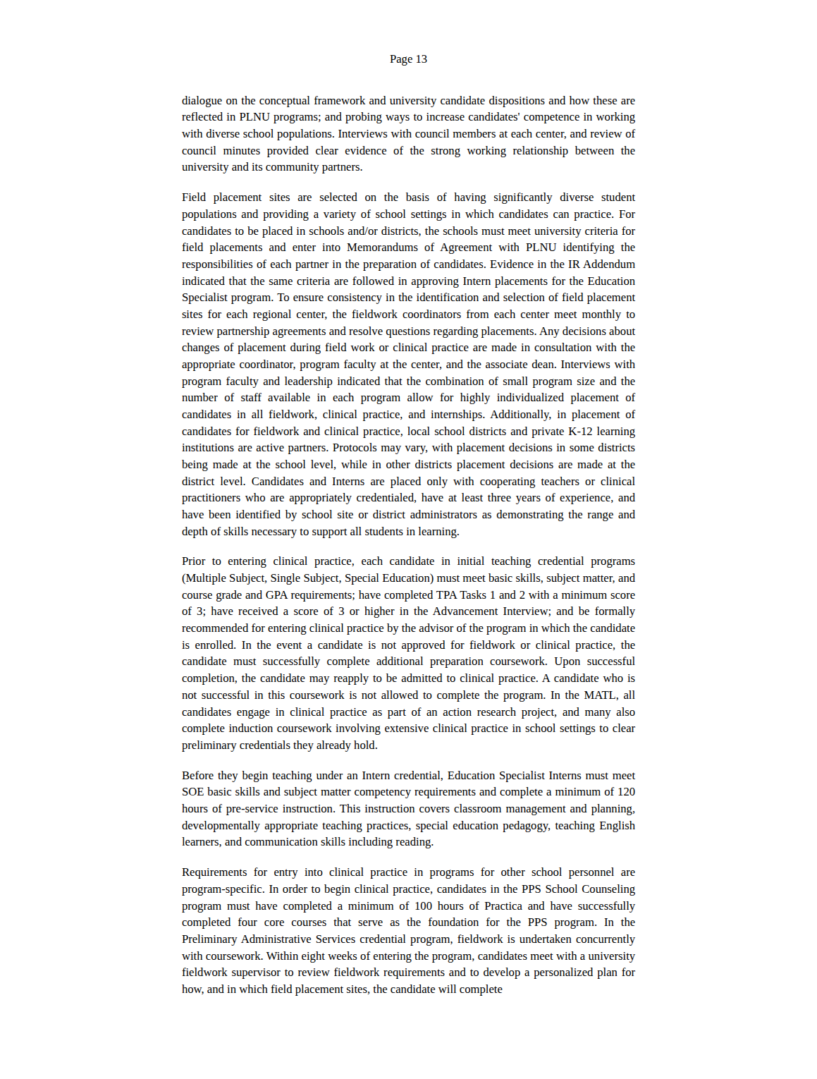Page 13
dialogue on the conceptual framework and university candidate dispositions and how these are reflected in PLNU programs; and probing ways to increase candidates' competence in working with diverse school populations. Interviews with council members at each center, and review of council minutes provided clear evidence of the strong working relationship between the university and its community partners.
Field placement sites are selected on the basis of having significantly diverse student populations and providing a variety of school settings in which candidates can practice. For candidates to be placed in schools and/or districts, the schools must meet university criteria for field placements and enter into Memorandums of Agreement with PLNU identifying the responsibilities of each partner in the preparation of candidates. Evidence in the IR Addendum indicated that the same criteria are followed in approving Intern placements for the Education Specialist program. To ensure consistency in the identification and selection of field placement sites for each regional center, the fieldwork coordinators from each center meet monthly to review partnership agreements and resolve questions regarding placements. Any decisions about changes of placement during field work or clinical practice are made in consultation with the appropriate coordinator, program faculty at the center, and the associate dean. Interviews with program faculty and leadership indicated that the combination of small program size and the number of staff available in each program allow for highly individualized placement of candidates in all fieldwork, clinical practice, and internships. Additionally, in placement of candidates for fieldwork and clinical practice, local school districts and private K-12 learning institutions are active partners. Protocols may vary, with placement decisions in some districts being made at the school level, while in other districts placement decisions are made at the district level. Candidates and Interns are placed only with cooperating teachers or clinical practitioners who are appropriately credentialed, have at least three years of experience, and have been identified by school site or district administrators as demonstrating the range and depth of skills necessary to support all students in learning.
Prior to entering clinical practice, each candidate in initial teaching credential programs (Multiple Subject, Single Subject, Special Education) must meet basic skills, subject matter, and course grade and GPA requirements; have completed TPA Tasks 1 and 2 with a minimum score of 3; have received a score of 3 or higher in the Advancement Interview; and be formally recommended for entering clinical practice by the advisor of the program in which the candidate is enrolled. In the event a candidate is not approved for fieldwork or clinical practice, the candidate must successfully complete additional preparation coursework. Upon successful completion, the candidate may reapply to be admitted to clinical practice. A candidate who is not successful in this coursework is not allowed to complete the program. In the MATL, all candidates engage in clinical practice as part of an action research project, and many also complete induction coursework involving extensive clinical practice in school settings to clear preliminary credentials they already hold.
Before they begin teaching under an Intern credential, Education Specialist Interns must meet SOE basic skills and subject matter competency requirements and complete a minimum of 120 hours of pre-service instruction. This instruction covers classroom management and planning, developmentally appropriate teaching practices, special education pedagogy, teaching English learners, and communication skills including reading.
Requirements for entry into clinical practice in programs for other school personnel are program-specific. In order to begin clinical practice, candidates in the PPS School Counseling program must have completed a minimum of 100 hours of Practica and have successfully completed four core courses that serve as the foundation for the PPS program. In the Preliminary Administrative Services credential program, fieldwork is undertaken concurrently with coursework. Within eight weeks of entering the program, candidates meet with a university fieldwork supervisor to review fieldwork requirements and to develop a personalized plan for how, and in which field placement sites, the candidate will complete